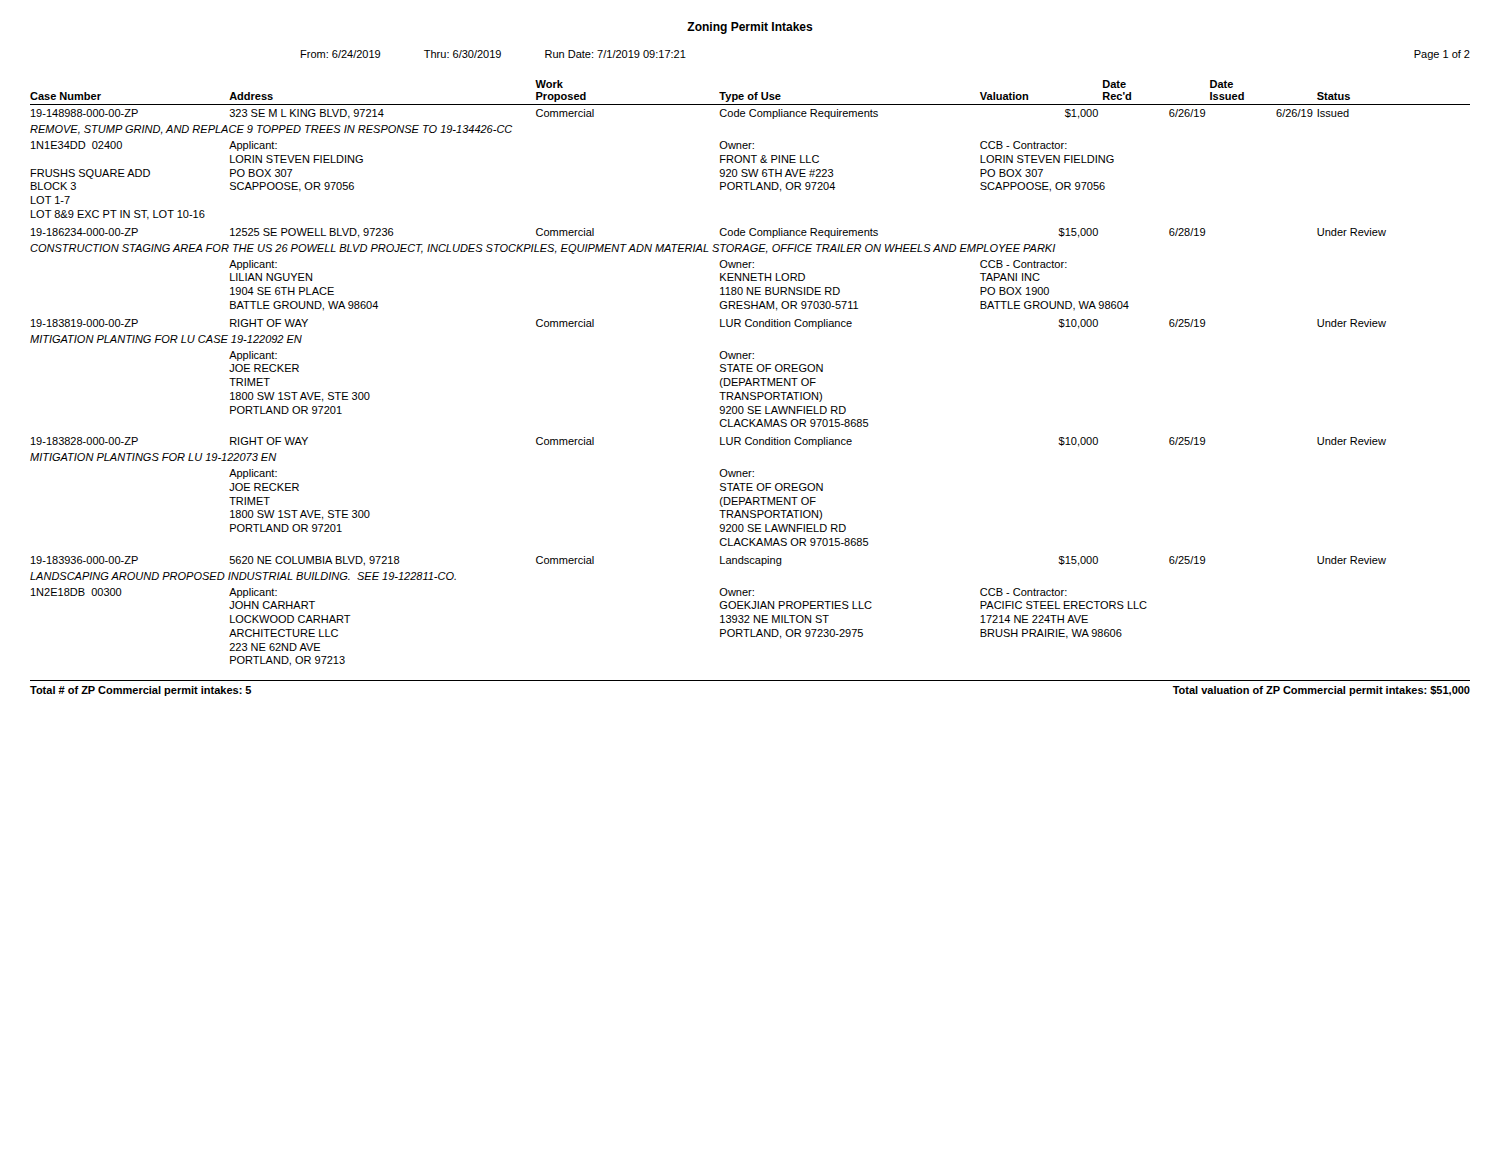Zoning Permit Intakes
From: 6/24/2019 Thru: 6/30/2019 Run Date: 7/1/2019 09:17:21 Page 1 of 2
| Case Number | Address | Work Proposed | Type of Use | Valuation | Date Rec'd | Date Issued | Status |
| --- | --- | --- | --- | --- | --- | --- | --- |
| 19-148988-000-00-ZP | 323 SE M L KING BLVD, 97214 | Commercial | Code Compliance Requirements | $1,000 | 6/26/19 | 6/26/19 | Issued |
| REMOVE, STUMP GRIND, AND REPLACE 9 TOPPED TREES IN RESPONSE TO 19-134426-CC |
| 1N1E34DD 02400 FRUSHS SQUARE ADD BLOCK 3 LOT 1-7 LOT 8&9 EXC PT IN ST, LOT 10-16 | Applicant: LORIN STEVEN FIELDING PO BOX 307 SCAPPOOSE, OR 97056 | Owner: FRONT & PINE LLC 920 SW 6TH AVE #223 PORTLAND, OR 97204 | CCB - Contractor: LORIN STEVEN FIELDING PO BOX 307 SCAPPOOSE, OR 97056 |
| 19-186234-000-00-ZP | 12525 SE POWELL BLVD, 97236 | Commercial | Code Compliance Requirements | $15,000 | 6/28/19 | | Under Review |
| CONSTRUCTION STAGING AREA FOR THE US 26 POWELL BLVD PROJECT, INCLUDES STOCKPILES, EQUIPMENT ADN MATERIAL STORAGE, OFFICE TRAILER ON WHEELS AND EMPLOYEE PARKI |
| | Applicant: LILIAN NGUYEN 1904 SE 6TH PLACE BATTLE GROUND, WA 98604 | Owner: KENNETH LORD 1180 NE BURNSIDE RD GRESHAM, OR 97030-5711 | CCB - Contractor: TAPANI INC PO BOX 1900 BATTLE GROUND, WA 98604 |
| 19-183819-000-00-ZP | RIGHT OF WAY | Commercial | LUR Condition Compliance | $10,000 | 6/25/19 | | Under Review |
| MITIGATION PLANTING FOR LU CASE 19-122092 EN |
| | Applicant: JOE RECKER TRIMET 1800 SW 1ST AVE, STE 300 PORTLAND OR 97201 | Owner: STATE OF OREGON (DEPARTMENT OF TRANSPORTATION) 9200 SE LAWNFIELD RD CLACKAMAS OR 97015-8685 |
| 19-183828-000-00-ZP | RIGHT OF WAY | Commercial | LUR Condition Compliance | $10,000 | 6/25/19 | | Under Review |
| MITIGATION PLANTINGS FOR LU 19-122073 EN |
| | Applicant: JOE RECKER TRIMET 1800 SW 1ST AVE, STE 300 PORTLAND OR 97201 | Owner: STATE OF OREGON (DEPARTMENT OF TRANSPORTATION) 9200 SE LAWNFIELD RD CLACKAMAS OR 97015-8685 |
| 19-183936-000-00-ZP | 5620 NE COLUMBIA BLVD, 97218 | Commercial | Landscaping | $15,000 | 6/25/19 | | Under Review |
| LANDSCAPING AROUND PROPOSED INDUSTRIAL BUILDING. SEE 19-122811-CO. |
| 1N2E18DB 00300 | Applicant: JOHN CARHART LOCKWOOD CARHART ARCHITECTURE LLC 223 NE 62ND AVE PORTLAND, OR 97213 | Owner: GOEKJIAN PROPERTIES LLC 13932 NE MILTON ST PORTLAND, OR 97230-2975 | CCB - Contractor: PACIFIC STEEL ERECTORS LLC 17214 NE 224TH AVE BRUSH PRAIRIE, WA 98606 |
Total # of ZP Commercial permit intakes: 5 Total valuation of ZP Commercial permit intakes: $51,000